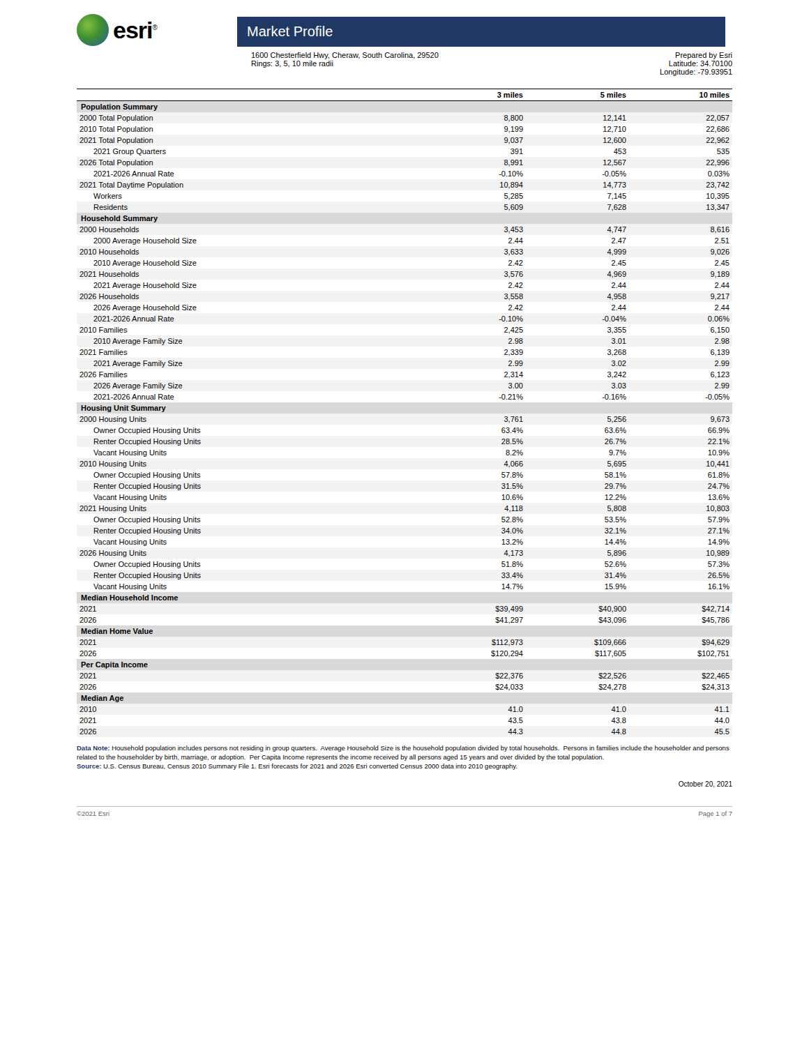esri®
Market Profile
1600 Chesterfield Hwy, Cheraw, South Carolina, 29520
Rings: 3, 5, 10 mile radii
Prepared by Esri
Latitude: 34.70100
Longitude: -79.93951
| | 3 miles | 5 miles | 10 miles |
| --- | --- | --- | --- |
| Population Summary |
| 2000 Total Population | 8,800 | 12,141 | 22,057 |
| 2010 Total Population | 9,199 | 12,710 | 22,686 |
| 2021 Total Population | 9,037 | 12,600 | 22,962 |
| 2021 Group Quarters | 391 | 453 | 535 |
| 2026 Total Population | 8,991 | 12,567 | 22,996 |
| 2021-2026 Annual Rate | -0.10% | -0.05% | 0.03% |
| 2021 Total Daytime Population | 10,894 | 14,773 | 23,742 |
| Workers | 5,285 | 7,145 | 10,395 |
| Residents | 5,609 | 7,628 | 13,347 |
| Household Summary |
| 2000 Households | 3,453 | 4,747 | 8,616 |
| 2000 Average Household Size | 2.44 | 2.47 | 2.51 |
| 2010 Households | 3,633 | 4,999 | 9,026 |
| 2010 Average Household Size | 2.42 | 2.45 | 2.45 |
| 2021 Households | 3,576 | 4,969 | 9,189 |
| 2021 Average Household Size | 2.42 | 2.44 | 2.44 |
| 2026 Households | 3,558 | 4,958 | 9,217 |
| 2026 Average Household Size | 2.42 | 2.44 | 2.44 |
| 2021-2026 Annual Rate | -0.10% | -0.04% | 0.06% |
| 2010 Families | 2,425 | 3,355 | 6,150 |
| 2010 Average Family Size | 2.98 | 3.01 | 2.98 |
| 2021 Families | 2,339 | 3,268 | 6,139 |
| 2021 Average Family Size | 2.99 | 3.02 | 2.99 |
| 2026 Families | 2,314 | 3,242 | 6,123 |
| 2026 Average Family Size | 3.00 | 3.03 | 2.99 |
| 2021-2026 Annual Rate | -0.21% | -0.16% | -0.05% |
| Housing Unit Summary |
| 2000 Housing Units | 3,761 | 5,256 | 9,673 |
| Owner Occupied Housing Units | 63.4% | 63.6% | 66.9% |
| Renter Occupied Housing Units | 28.5% | 26.7% | 22.1% |
| Vacant Housing Units | 8.2% | 9.7% | 10.9% |
| 2010 Housing Units | 4,066 | 5,695 | 10,441 |
| Owner Occupied Housing Units | 57.8% | 58.1% | 61.8% |
| Renter Occupied Housing Units | 31.5% | 29.7% | 24.7% |
| Vacant Housing Units | 10.6% | 12.2% | 13.6% |
| 2021 Housing Units | 4,118 | 5,808 | 10,803 |
| Owner Occupied Housing Units | 52.8% | 53.5% | 57.9% |
| Renter Occupied Housing Units | 34.0% | 32.1% | 27.1% |
| Vacant Housing Units | 13.2% | 14.4% | 14.9% |
| 2026 Housing Units | 4,173 | 5,896 | 10,989 |
| Owner Occupied Housing Units | 51.8% | 52.6% | 57.3% |
| Renter Occupied Housing Units | 33.4% | 31.4% | 26.5% |
| Vacant Housing Units | 14.7% | 15.9% | 16.1% |
| Median Household Income |
| 2021 | $39,499 | $40,900 | $42,714 |
| 2026 | $41,297 | $43,096 | $45,786 |
| Median Home Value |
| 2021 | $112,973 | $109,666 | $94,629 |
| 2026 | $120,294 | $117,605 | $102,751 |
| Per Capita Income |
| 2021 | $22,376 | $22,526 | $22,465 |
| 2026 | $24,033 | $24,278 | $24,313 |
| Median Age |
| 2010 | 41.0 | 41.0 | 41.1 |
| 2021 | 43.5 | 43.8 | 44.0 |
| 2026 | 44.3 | 44.8 | 45.5 |
Data Note: Household population includes persons not residing in group quarters. Average Household Size is the household population divided by total households. Persons in families include the householder and persons related to the householder by birth, marriage, or adoption. Per Capita Income represents the income received by all persons aged 15 years and over divided by the total population.
Source: U.S. Census Bureau, Census 2010 Summary File 1. Esri forecasts for 2021 and 2026 Esri converted Census 2000 data into 2010 geography.
October 20, 2021
©2021 Esri Page 1 of 7